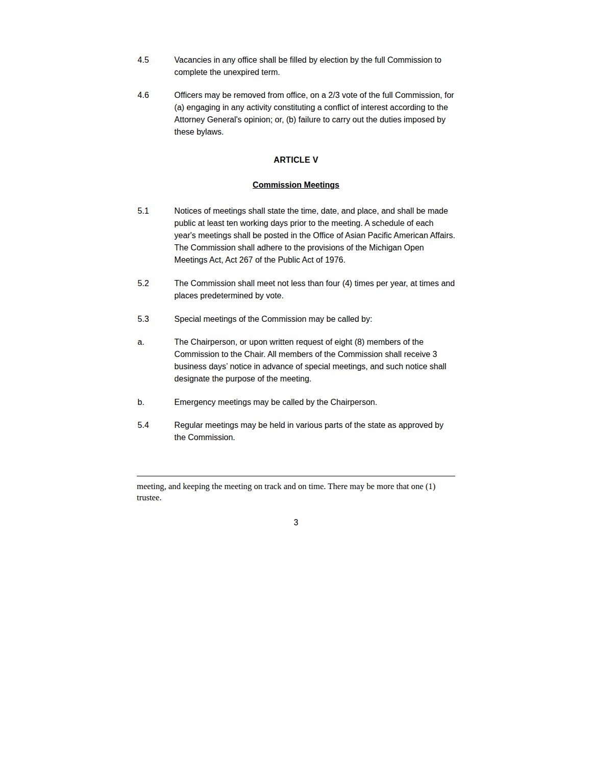4.5
Vacancies in any office shall be filled by election by the full Commission to complete the unexpired term.
4.6
Officers may be removed from office, on a 2/3 vote of the full Commission, for (a) engaging in any activity constituting a conflict of interest according to the Attorney General's opinion; or, (b) failure to carry out the duties imposed by these bylaws.
ARTICLE V
Commission Meetings
5.1
Notices of meetings shall state the time, date, and place, and shall be made public at least ten working days prior to the meeting. A schedule of each year's meetings shall be posted in the Office of Asian Pacific American Affairs. The Commission shall adhere to the provisions of the Michigan Open Meetings Act, Act 267 of the Public Act of 1976.
5.2
The Commission shall meet not less than four (4) times per year, at times and places predetermined by vote.
5.3
Special meetings of the Commission may be called by:
a.
The Chairperson, or upon written request of eight (8) members of the Commission to the Chair. All members of the Commission shall receive 3 business days’ notice in advance of special meetings, and such notice shall designate the purpose of the meeting.
b.
Emergency meetings may be called by the Chairperson.
5.4
Regular meetings may be held in various parts of the state as approved by the Commission.
meeting, and keeping the meeting on track and on time. There may be more that one (1) trustee.
3